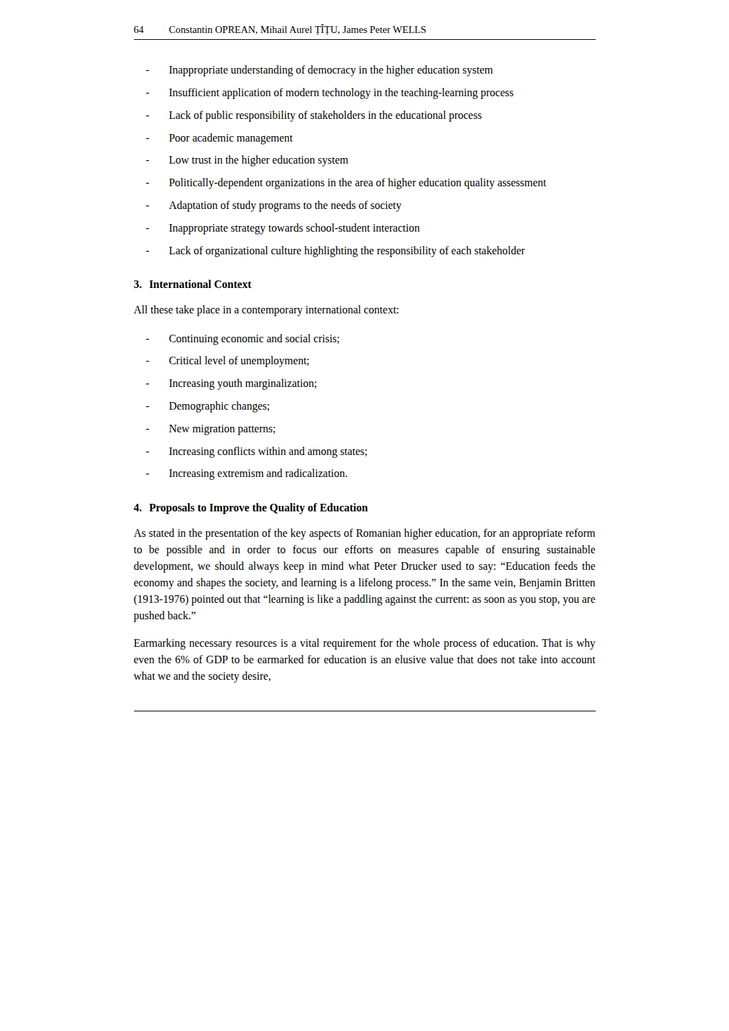64 Constantin OPREAN, Mihail Aurel ȚÎȚU, James Peter WELLS
Inappropriate understanding of democracy in the higher education system
Insufficient application of modern technology in the teaching-learning process
Lack of public responsibility of stakeholders in the educational process
Poor academic management
Low trust in the higher education system
Politically-dependent organizations in the area of higher education quality assessment
Adaptation of study programs to the needs of society
Inappropriate strategy towards school-student interaction
Lack of organizational culture highlighting the responsibility of each stakeholder
3. International Context
All these take place in a contemporary international context:
Continuing economic and social crisis;
Critical level of unemployment;
Increasing youth marginalization;
Demographic changes;
New migration patterns;
Increasing conflicts within and among states;
Increasing extremism and radicalization.
4. Proposals to Improve the Quality of Education
As stated in the presentation of the key aspects of Romanian higher education, for an appropriate reform to be possible and in order to focus our efforts on measures capable of ensuring sustainable development, we should always keep in mind what Peter Drucker used to say: “Education feeds the economy and shapes the society, and learning is a lifelong process.” In the same vein, Benjamin Britten (1913-1976) pointed out that “learning is like a paddling against the current: as soon as you stop, you are pushed back.”
Earmarking necessary resources is a vital requirement for the whole process of education. That is why even the 6% of GDP to be earmarked for education is an elusive value that does not take into account what we and the society desire,